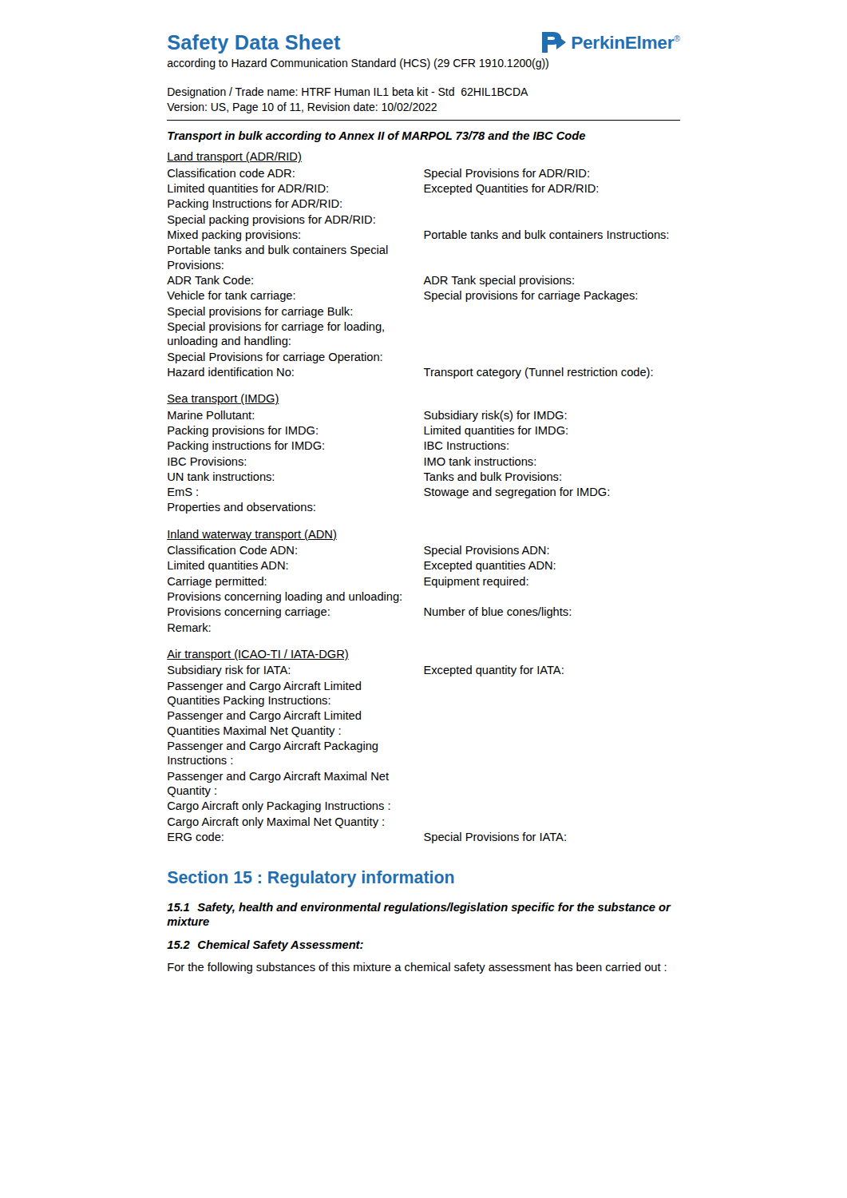PerkinElmer®
Safety Data Sheet
according to Hazard Communication Standard (HCS) (29 CFR 1910.1200(g))
Designation / Trade name: HTRF Human IL1 beta kit - Std 62HIL1BCDA
Version: US, Page 10 of 11, Revision date: 10/02/2022
Transport in bulk according to Annex II of MARPOL 73/78 and the IBC Code
Land transport (ADR/RID)
| Classification code ADR: | Special Provisions for ADR/RID: |
| Limited quantities for ADR/RID: | Excepted Quantities for ADR/RID: |
| Packing Instructions for ADR/RID: | |
| Special packing provisions for ADR/RID: | |
| Mixed packing provisions: | Portable tanks and bulk containers Instructions: |
| Portable tanks and bulk containers Special Provisions: | |
| ADR Tank Code: | ADR Tank special provisions: |
| Vehicle for tank carriage: | Special provisions for carriage Packages: |
| Special provisions for carriage Bulk: | |
| Special provisions for carriage for loading, unloading and handling: | |
| Special Provisions for carriage Operation: | |
| Hazard identification No: | Transport category (Tunnel restriction code): |
Sea transport (IMDG)
| Marine Pollutant: | Subsidiary risk(s) for IMDG: |
| Packing provisions for IMDG: | Limited quantities for IMDG: |
| Packing instructions for IMDG: | IBC Instructions: |
| IBC Provisions: | IMO tank instructions: |
| UN tank instructions: | Tanks and bulk Provisions: |
| EmS : | Stowage and segregation for IMDG: |
| Properties and observations: | |
Inland waterway transport (ADN)
| Classification Code ADN: | Special Provisions ADN: |
| Limited quantities ADN: | Excepted quantities ADN: |
| Carriage permitted: | Equipment required: |
| Provisions concerning loading and unloading: | |
| Provisions concerning carriage: | Number of blue cones/lights: |
| Remark: | |
Air transport (ICAO-TI / IATA-DGR)
| Subsidiary risk for IATA: | Excepted quantity for IATA: |
| Passenger and Cargo Aircraft Limited Quantities Packing Instructions: | |
| Passenger and Cargo Aircraft Limited Quantities Maximal Net Quantity : | |
| Passenger and Cargo Aircraft Packaging Instructions : | |
| Passenger and Cargo Aircraft Maximal Net Quantity : | |
| Cargo Aircraft only Packaging Instructions : | |
| Cargo Aircraft only Maximal Net Quantity : | |
| ERG code: | Special Provisions for IATA: |
Section 15 : Regulatory information
15.1 Safety, health and environmental regulations/legislation specific for the substance or mixture
15.2 Chemical Safety Assessment:
For the following substances of this mixture a chemical safety assessment has been carried out :